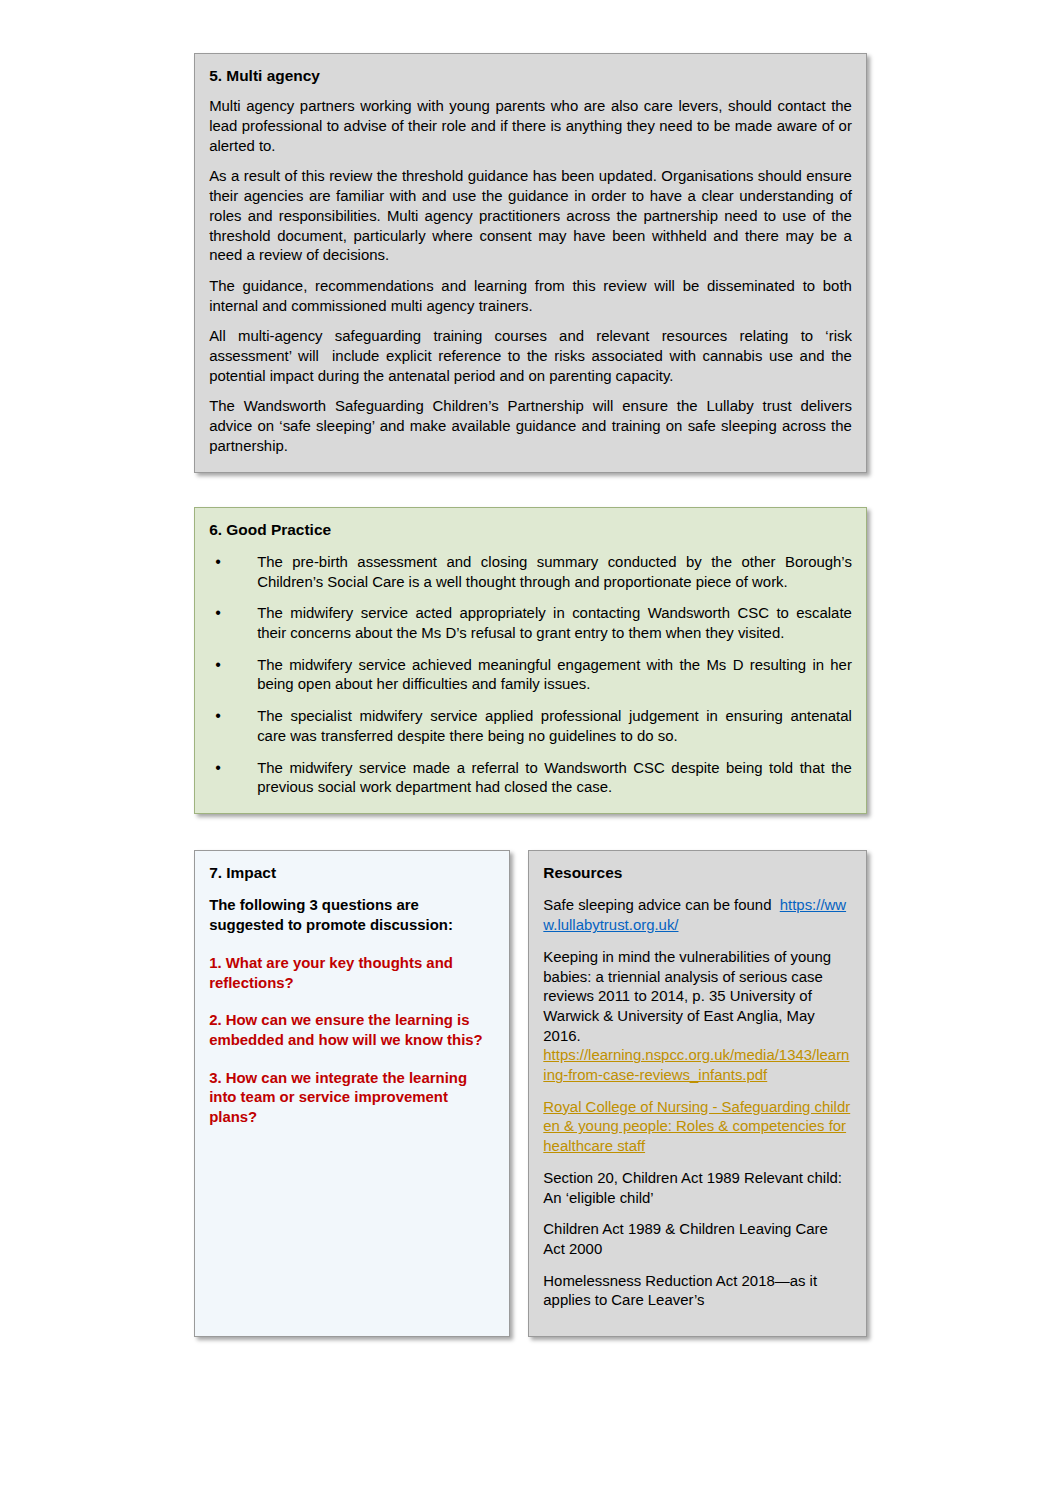5. Multi agency
Multi agency partners working with young parents who are also care levers, should contact the lead professional to advise of their role and if there is anything they need to be made aware of or alerted to.
As a result of this review the threshold guidance has been updated. Organisations should ensure their agencies are familiar with and use the guidance in order to have a clear understanding of roles and responsibilities. Multi agency practitioners across the partnership need to use of the threshold document, particularly where consent may have been withheld and there may be a need a review of decisions.
The guidance, recommendations and learning from this review will be disseminated to both internal and commissioned multi agency trainers.
All multi-agency safeguarding training courses and relevant resources relating to ‘risk assessment’ will include explicit reference to the risks associated with cannabis use and the potential impact during the antenatal period and on parenting capacity.
The Wandsworth Safeguarding Children’s Partnership will ensure the Lullaby trust delivers advice on ‘safe sleeping’ and make available guidance and training on safe sleeping across the partnership.
6. Good Practice
The pre-birth assessment and closing summary conducted by the other Borough’s Children’s Social Care is a well thought through and proportionate piece of work.
The midwifery service acted appropriately in contacting Wandsworth CSC to escalate their concerns about the Ms D’s refusal to grant entry to them when they visited.
The midwifery service achieved meaningful engagement with the Ms D resulting in her being open about her difficulties and family issues.
The specialist midwifery service applied professional judgement in ensuring antenatal care was transferred despite there being no guidelines to do so.
The midwifery service made a referral to Wandsworth CSC despite being told that the previous social work department had closed the case.
7. Impact
The following 3 questions are suggested to promote discussion:
1. What are your key thoughts and reflections?
2. How can we ensure the learning is embedded and how will we know this?
3. How can we integrate the learning into team or service improvement plans?
Resources
Safe sleeping advice can be found https://www.lullabytrust.org.uk/
Keeping in mind the vulnerabilities of young babies: a triennial analysis of serious case reviews 2011 to 2014, p. 35 University of Warwick & University of East Anglia, May 2016.
https://learning.nspcc.org.uk/media/1343/learning-from-case-reviews_infants.pdf
Royal College of Nursing - Safeguarding children & young people: Roles & competencies for healthcare staff
Section 20, Children Act 1989 Relevant child: An ‘eligible child’
Children Act 1989 & Children Leaving Care Act 2000
Homelessness Reduction Act 2018—as it applies to Care Leaver’s